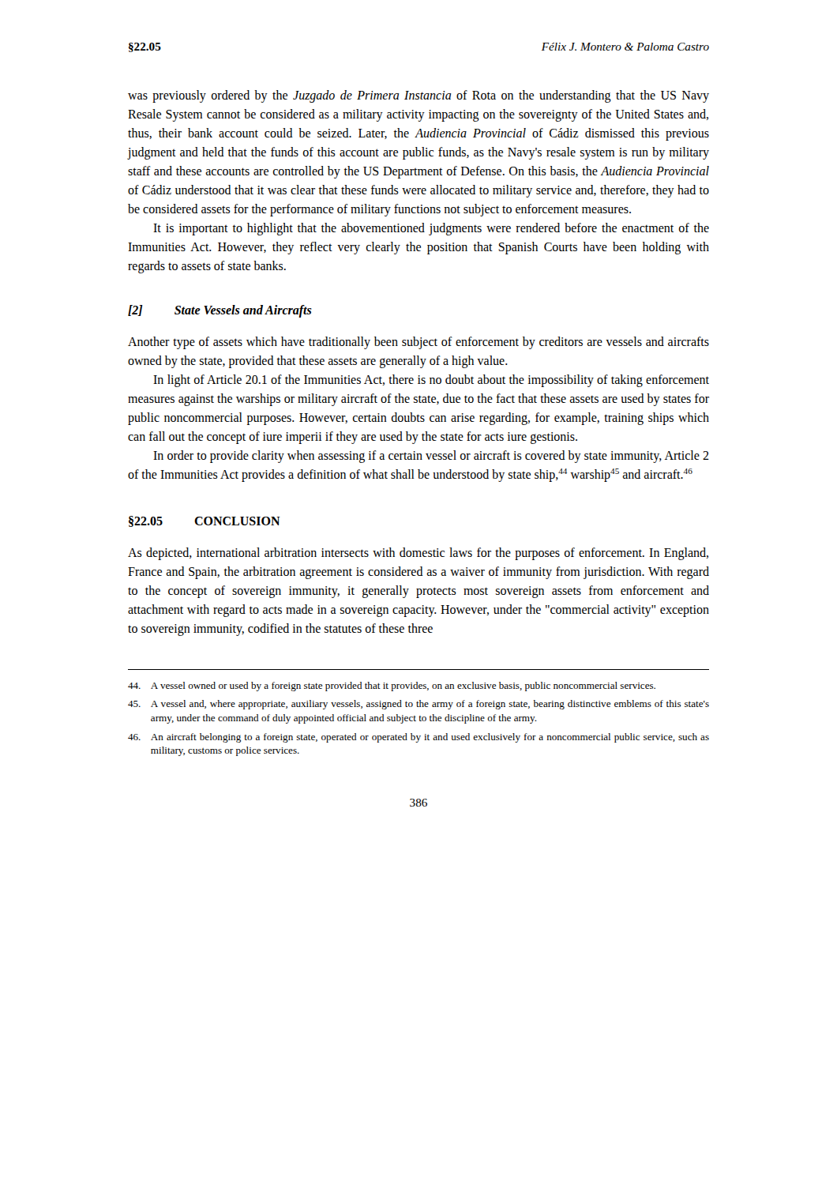§22.05 Félix J. Montero & Paloma Castro
was previously ordered by the Juzgado de Primera Instancia of Rota on the understanding that the US Navy Resale System cannot be considered as a military activity impacting on the sovereignty of the United States and, thus, their bank account could be seized. Later, the Audiencia Provincial of Cádiz dismissed this previous judgment and held that the funds of this account are public funds, as the Navy's resale system is run by military staff and these accounts are controlled by the US Department of Defense. On this basis, the Audiencia Provincial of Cádiz understood that it was clear that these funds were allocated to military service and, therefore, they had to be considered assets for the performance of military functions not subject to enforcement measures.
It is important to highlight that the abovementioned judgments were rendered before the enactment of the Immunities Act. However, they reflect very clearly the position that Spanish Courts have been holding with regards to assets of state banks.
[2] State Vessels and Aircrafts
Another type of assets which have traditionally been subject of enforcement by creditors are vessels and aircrafts owned by the state, provided that these assets are generally of a high value.
In light of Article 20.1 of the Immunities Act, there is no doubt about the impossibility of taking enforcement measures against the warships or military aircraft of the state, due to the fact that these assets are used by states for public noncommercial purposes. However, certain doubts can arise regarding, for example, training ships which can fall out the concept of iure imperii if they are used by the state for acts iure gestionis.
In order to provide clarity when assessing if a certain vessel or aircraft is covered by state immunity, Article 2 of the Immunities Act provides a definition of what shall be understood by state ship,44 warship45 and aircraft.46
§22.05 CONCLUSION
As depicted, international arbitration intersects with domestic laws for the purposes of enforcement. In England, France and Spain, the arbitration agreement is considered as a waiver of immunity from jurisdiction. With regard to the concept of sovereign immunity, it generally protects most sovereign assets from enforcement and attachment with regard to acts made in a sovereign capacity. However, under the "commercial activity" exception to sovereign immunity, codified in the statutes of these three
44. A vessel owned or used by a foreign state provided that it provides, on an exclusive basis, public noncommercial services.
45. A vessel and, where appropriate, auxiliary vessels, assigned to the army of a foreign state, bearing distinctive emblems of this state's army, under the command of duly appointed official and subject to the discipline of the army.
46. An aircraft belonging to a foreign state, operated or operated by it and used exclusively for a noncommercial public service, such as military, customs or police services.
386